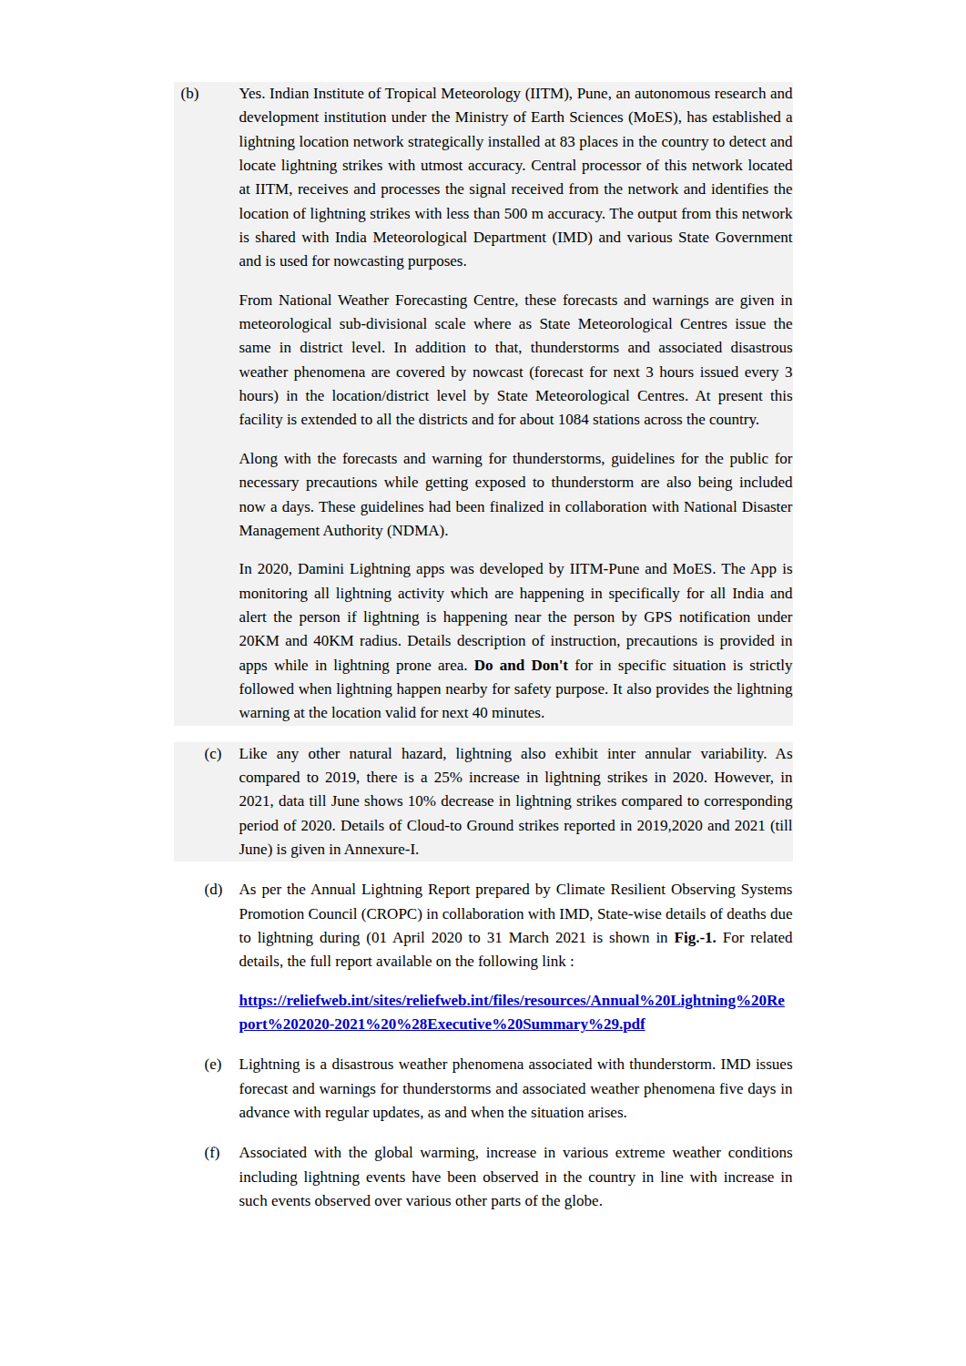(b)
Yes. Indian Institute of Tropical Meteorology (IITM), Pune, an autonomous research and development institution under the Ministry of Earth Sciences (MoES), has established a lightning location network strategically installed at 83 places in the country to detect and locate lightning strikes with utmost accuracy. Central processor of this network located at IITM, receives and processes the signal received from the network and identifies the location of lightning strikes with less than 500 m accuracy. The output from this network is shared with India Meteorological Department (IMD) and various State Government and is used for nowcasting purposes.
From National Weather Forecasting Centre, these forecasts and warnings are given in meteorological sub-divisional scale where as State Meteorological Centres issue the same in district level. In addition to that, thunderstorms and associated disastrous weather phenomena are covered by nowcast (forecast for next 3 hours issued every 3 hours) in the location/district level by State Meteorological Centres. At present this facility is extended to all the districts and for about 1084 stations across the country.
Along with the forecasts and warning for thunderstorms, guidelines for the public for necessary precautions while getting exposed to thunderstorm are also being included now a days. These guidelines had been finalized in collaboration with National Disaster Management Authority (NDMA).
In 2020, Damini Lightning apps was developed by IITM-Pune and MoES. The App is monitoring all lightning activity which are happening in specifically for all India and alert the person if lightning is happening near the person by GPS notification under 20KM and 40KM radius. Details description of instruction, precautions is provided in apps while in lightning prone area. Do and Don't for in specific situation is strictly followed when lightning happen nearby for safety purpose. It also provides the lightning warning at the location valid for next 40 minutes.
(c)
Like any other natural hazard, lightning also exhibit inter annular variability. As compared to 2019, there is a 25% increase in lightning strikes in 2020. However, in 2021, data till June shows 10% decrease in lightning strikes compared to corresponding period of 2020. Details of Cloud-to Ground strikes reported in 2019,2020 and 2021 (till June) is given in Annexure-I.
(d)
As per the Annual Lightning Report prepared by Climate Resilient Observing Systems Promotion Council (CROPC) in collaboration with IMD, State-wise details of deaths due to lightning during (01 April 2020 to 31 March 2021 is shown in Fig.-1. For related details, the full report available on the following link :
https://reliefweb.int/sites/reliefweb.int/files/resources/Annual%20Lightning%20Report%202020-2021%20%28Executive%20Summary%29.pdf
(e)
Lightning is a disastrous weather phenomena associated with thunderstorm. IMD issues forecast and warnings for thunderstorms and associated weather phenomena five days in advance with regular updates, as and when the situation arises.
(f)
Associated with the global warming, increase in various extreme weather conditions including lightning events have been observed in the country in line with increase in such events observed over various other parts of the globe.